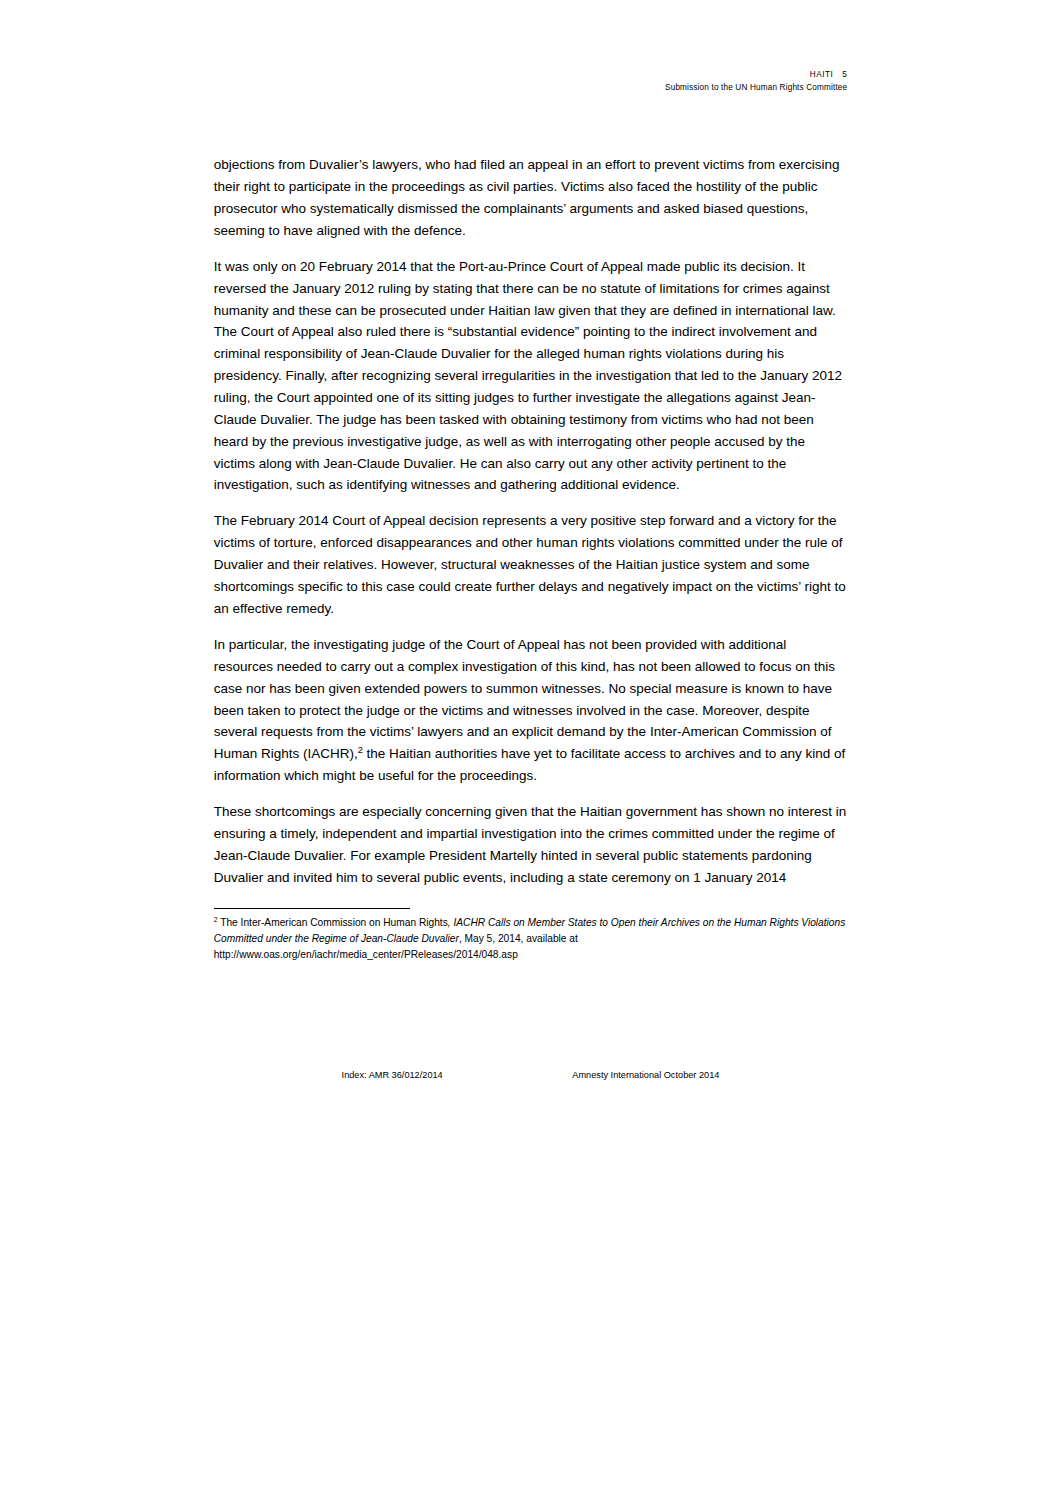HAITI5
Submission to the UN Human Rights Committee
objections from Duvalier’s lawyers, who had filed an appeal in an effort to prevent victims from exercising their right to participate in the proceedings as civil parties. Victims also faced the hostility of the public prosecutor who systematically dismissed the complainants’ arguments and asked biased questions, seeming to have aligned with the defence.
It was only on 20 February 2014 that the Port-au-Prince Court of Appeal made public its decision. It reversed the January 2012 ruling by stating that there can be no statute of limitations for crimes against humanity and these can be prosecuted under Haitian law given that they are defined in international law. The Court of Appeal also ruled there is “substantial evidence” pointing to the indirect involvement and criminal responsibility of Jean-Claude Duvalier for the alleged human rights violations during his presidency. Finally, after recognizing several irregularities in the investigation that led to the January 2012 ruling, the Court appointed one of its sitting judges to further investigate the allegations against Jean-Claude Duvalier. The judge has been tasked with obtaining testimony from victims who had not been heard by the previous investigative judge, as well as with interrogating other people accused by the victims along with Jean-Claude Duvalier. He can also carry out any other activity pertinent to the investigation, such as identifying witnesses and gathering additional evidence.
The February 2014 Court of Appeal decision represents a very positive step forward and a victory for the victims of torture, enforced disappearances and other human rights violations committed under the rule of Duvalier and their relatives. However, structural weaknesses of the Haitian justice system and some shortcomings specific to this case could create further delays and negatively impact on the victims’ right to an effective remedy.
In particular, the investigating judge of the Court of Appeal has not been provided with additional resources needed to carry out a complex investigation of this kind, has not been allowed to focus on this case nor has been given extended powers to summon witnesses. No special measure is known to have been taken to protect the judge or the victims and witnesses involved in the case. Moreover, despite several requests from the victims’ lawyers and an explicit demand by the Inter-American Commission of Human Rights (IACHR),2 the Haitian authorities have yet to facilitate access to archives and to any kind of information which might be useful for the proceedings.
These shortcomings are especially concerning given that the Haitian government has shown no interest in ensuring a timely, independent and impartial investigation into the crimes committed under the regime of Jean-Claude Duvalier. For example President Martelly hinted in several public statements pardoning Duvalier and invited him to several public events, including a state ceremony on 1 January 2014
2 The Inter-American Commission on Human Rights, IACHR Calls on Member States to Open their Archives on the Human Rights Violations Committed under the Regime of Jean-Claude Duvalier, May 5, 2014, available at http://www.oas.org/en/iachr/media_center/PReleases/2014/048.asp
Index: AMR 36/012/2014 Amnesty International October 2014